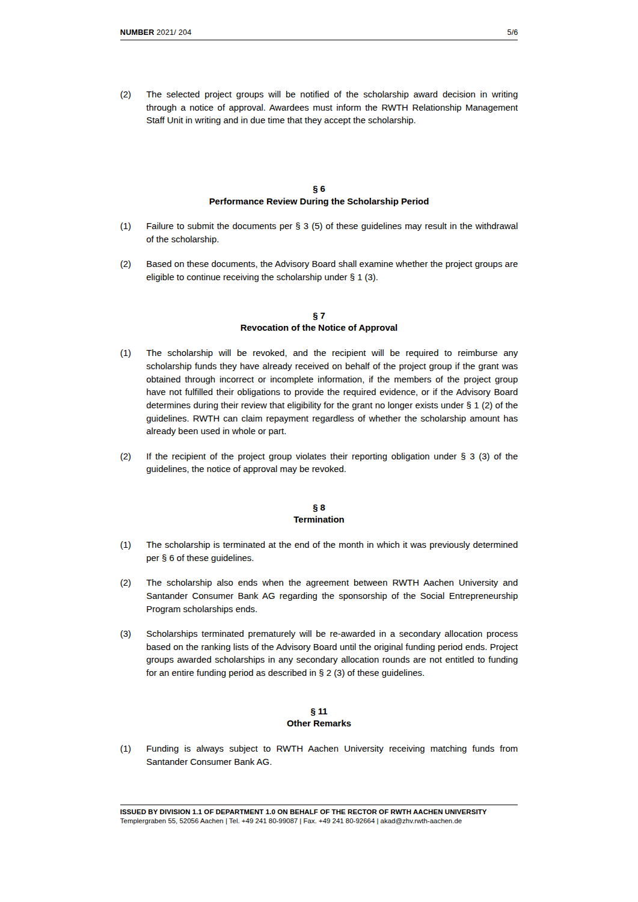NUMBER 2021/ 204
5/6
(2) The selected project groups will be notified of the scholarship award decision in writing through a notice of approval. Awardees must inform the RWTH Relationship Management Staff Unit in writing and in due time that they accept the scholarship.
§ 6
Performance Review During the Scholarship Period
(1) Failure to submit the documents per § 3 (5) of these guidelines may result in the withdrawal of the scholarship.
(2) Based on these documents, the Advisory Board shall examine whether the project groups are eligible to continue receiving the scholarship under § 1 (3).
§ 7
Revocation of the Notice of Approval
(1) The scholarship will be revoked, and the recipient will be required to reimburse any scholarship funds they have already received on behalf of the project group if the grant was obtained through incorrect or incomplete information, if the members of the project group have not fulfilled their obligations to provide the required evidence, or if the Advisory Board determines during their review that eligibility for the grant no longer exists under § 1 (2) of the guidelines. RWTH can claim repayment regardless of whether the scholarship amount has already been used in whole or part.
(2) If the recipient of the project group violates their reporting obligation under § 3 (3) of the guidelines, the notice of approval may be revoked.
§ 8
Termination
(1) The scholarship is terminated at the end of the month in which it was previously determined per § 6 of these guidelines.
(2) The scholarship also ends when the agreement between RWTH Aachen University and Santander Consumer Bank AG regarding the sponsorship of the Social Entrepreneurship Program scholarships ends.
(3) Scholarships terminated prematurely will be re-awarded in a secondary allocation process based on the ranking lists of the Advisory Board until the original funding period ends. Project groups awarded scholarships in any secondary allocation rounds are not entitled to funding for an entire funding period as described in § 2 (3) of these guidelines.
§ 11
Other Remarks
(1) Funding is always subject to RWTH Aachen University receiving matching funds from Santander Consumer Bank AG.
ISSUED BY DIVISION 1.1 OF DEPARTMENT 1.0 ON BEHALF OF THE RECTOR OF RWTH AACHEN UNIVERSITY
Templergraben 55, 52056 Aachen | Tel. +49 241 80-99087 | Fax. +49 241 80-92664 | akad@zhv.rwth-aachen.de